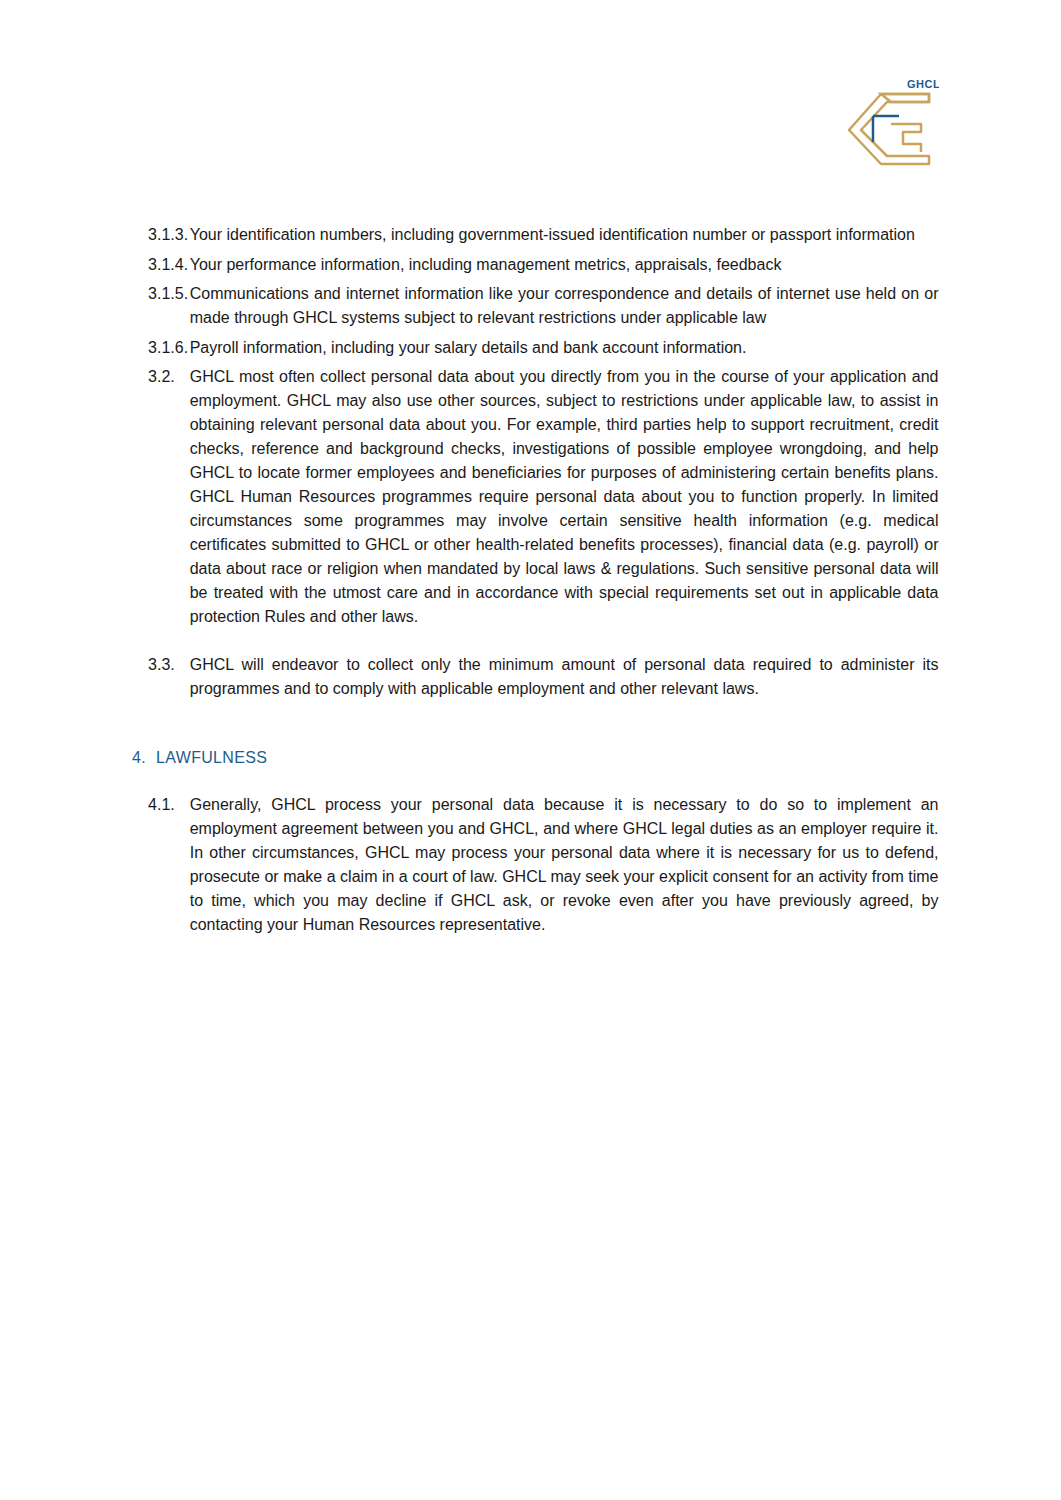GHCL
3.1.3. Your identification numbers, including government-issued identification number or passport information
3.1.4. Your performance information, including management metrics, appraisals, feedback
3.1.5. Communications and internet information like your correspondence and details of internet use held on or made through GHCL systems subject to relevant restrictions under applicable law
3.1.6. Payroll information, including your salary details and bank account information.
3.2. GHCL most often collect personal data about you directly from you in the course of your application and employment. GHCL may also use other sources, subject to restrictions under applicable law, to assist in obtaining relevant personal data about you. For example, third parties help to support recruitment, credit checks, reference and background checks, investigations of possible employee wrongdoing, and help GHCL to locate former employees and beneficiaries for purposes of administering certain benefits plans. GHCL Human Resources programmes require personal data about you to function properly. In limited circumstances some programmes may involve certain sensitive health information (e.g. medical certificates submitted to GHCL or other health-related benefits processes), financial data (e.g. payroll) or data about race or religion when mandated by local laws & regulations. Such sensitive personal data will be treated with the utmost care and in accordance with special requirements set out in applicable data protection Rules and other laws.
3.3. GHCL will endeavor to collect only the minimum amount of personal data required to administer its programmes and to comply with applicable employment and other relevant laws.
4. LAWFULNESS
4.1. Generally, GHCL process your personal data because it is necessary to do so to implement an employment agreement between you and GHCL, and where GHCL legal duties as an employer require it. In other circumstances, GHCL may process your personal data where it is necessary for us to defend, prosecute or make a claim in a court of law. GHCL may seek your explicit consent for an activity from time to time, which you may decline if GHCL ask, or revoke even after you have previously agreed, by contacting your Human Resources representative.